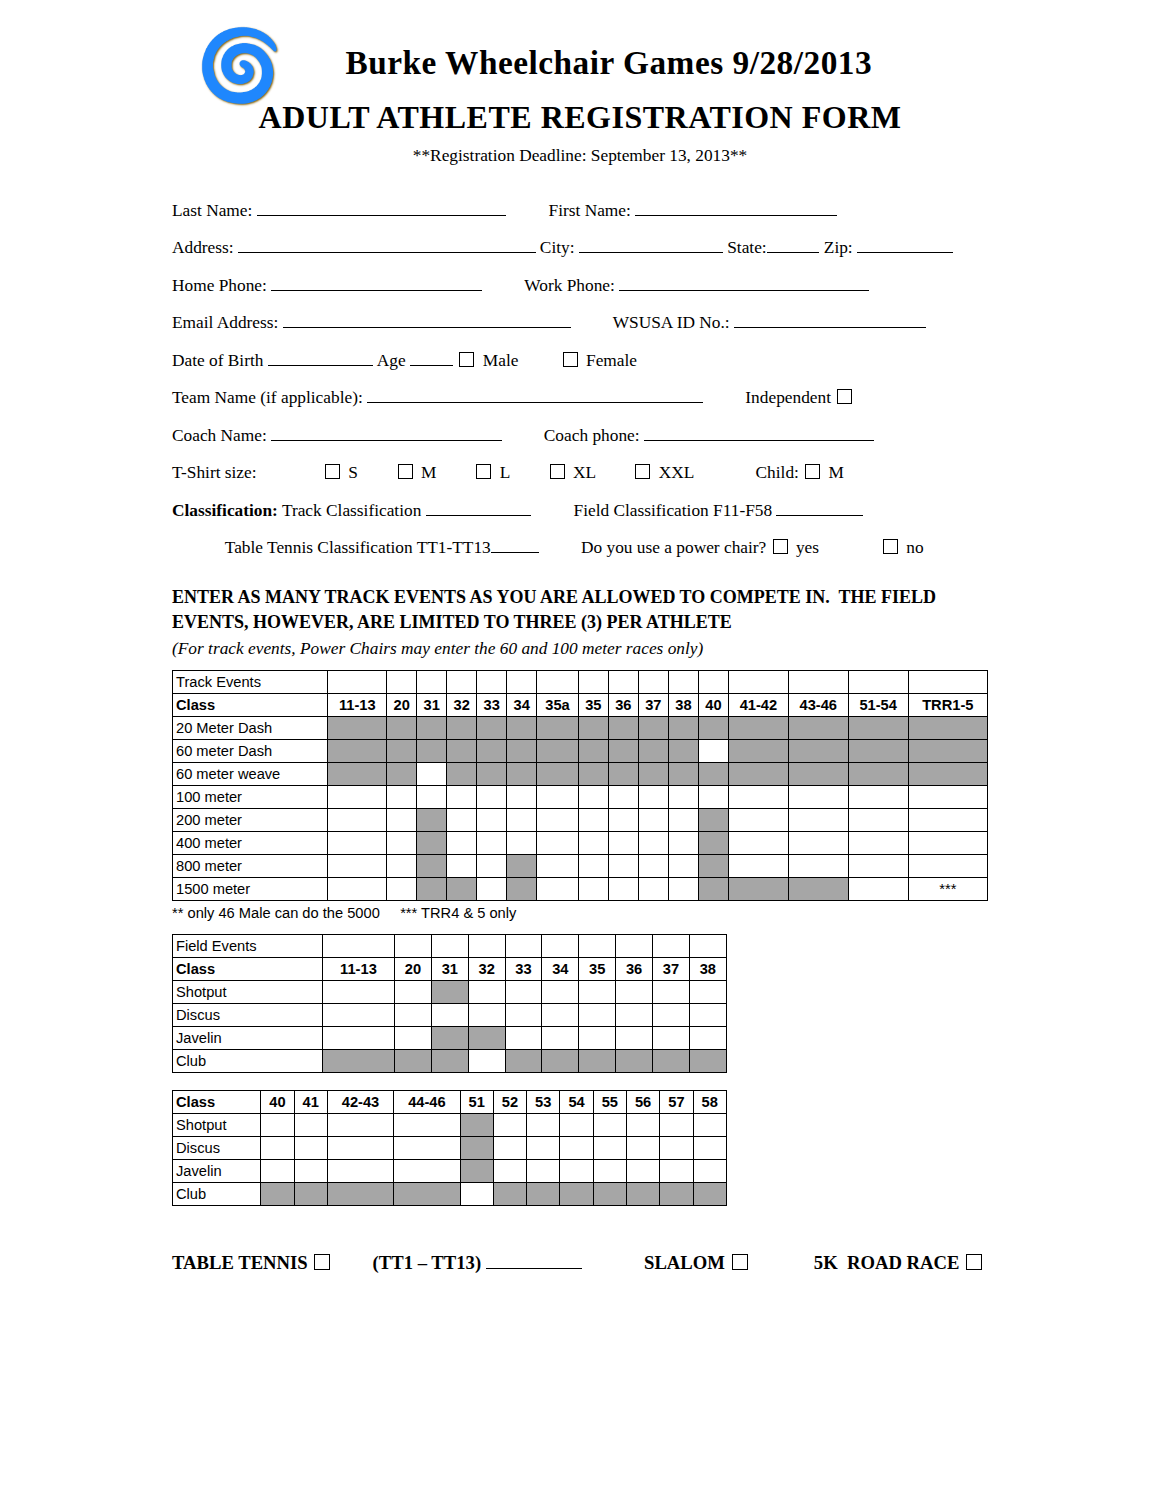🌀
Burke Wheelchair Games 9/28/2013
ADULT ATHLETE REGISTRATION FORM
**Registration Deadline: September 13, 2013**
Last Name: First Name:
Address: City: State: Zip:
Home Phone: Work Phone:
Email Address: WSUSA ID No.:
Date of Birth Age Male Female
Team Name (if applicable): Independent
Coach Name: Coach phone:
T-Shirt size: S M L XL XXL Child: M
Classification: Track Classification Field Classification F11-F58
Table Tennis Classification TT1-TT13 Do you use a power chair? yes no
ENTER AS MANY TRACK EVENTS AS YOU ARE ALLOWED TO COMPETE IN. THE FIELD EVENTS, HOWEVER, ARE LIMITED TO THREE (3) PER ATHLETE
(For track events, Power Chairs may enter the 60 and 100 meter races only)
| Track Events | | | | | | | | | | | | | | | | |
| Class | 11-13 | 20 | 31 | 32 | 33 | 34 | 35a | 35 | 36 | 37 | 38 | 40 | 41-42 | 43-46 | 51-54 | TRR1-5 |
| 20 Meter Dash | | | | | | | | | | | | | | | | |
| 60 meter Dash | | | | | | | | | | | | | | | | |
| 60 meter weave | | | | | | | | | | | | | | | | |
| 100 meter | | | | | | | | | | | | | | | | |
| 200 meter | | | | | | | | | | | | | | | | |
| 400 meter | | | | | | | | | | | | | | | | |
| 800 meter | | | | | | | | | | | | | | | | |
| 1500 meter | | | | | | | | | | | | | | | | *** |
** only 46 Male can do the 5000 *** TRR4 & 5 only
| Field Events | | | | | | | | | | |
| Class | 11-13 | 20 | 31 | 32 | 33 | 34 | 35 | 36 | 37 | 38 |
| Shotput | | | | | | | | | | |
| Discus | | | | | | | | | | |
| Javelin | | | | | | | | | | |
| Club | | | | | | | | | | |
| Class | 40 | 41 | 42-43 | 44-46 | 51 | 52 | 53 | 54 | 55 | 56 | 57 | 58 |
| Shotput | | | | | | | | | | | | |
| Discus | | | | | | | | | | | | |
| Javelin | | | | | | | | | | | | |
| Club | | | | | | | | | | | | |
TABLE TENNIS (TT1 – TT13) SLALOM 5K ROAD RACE